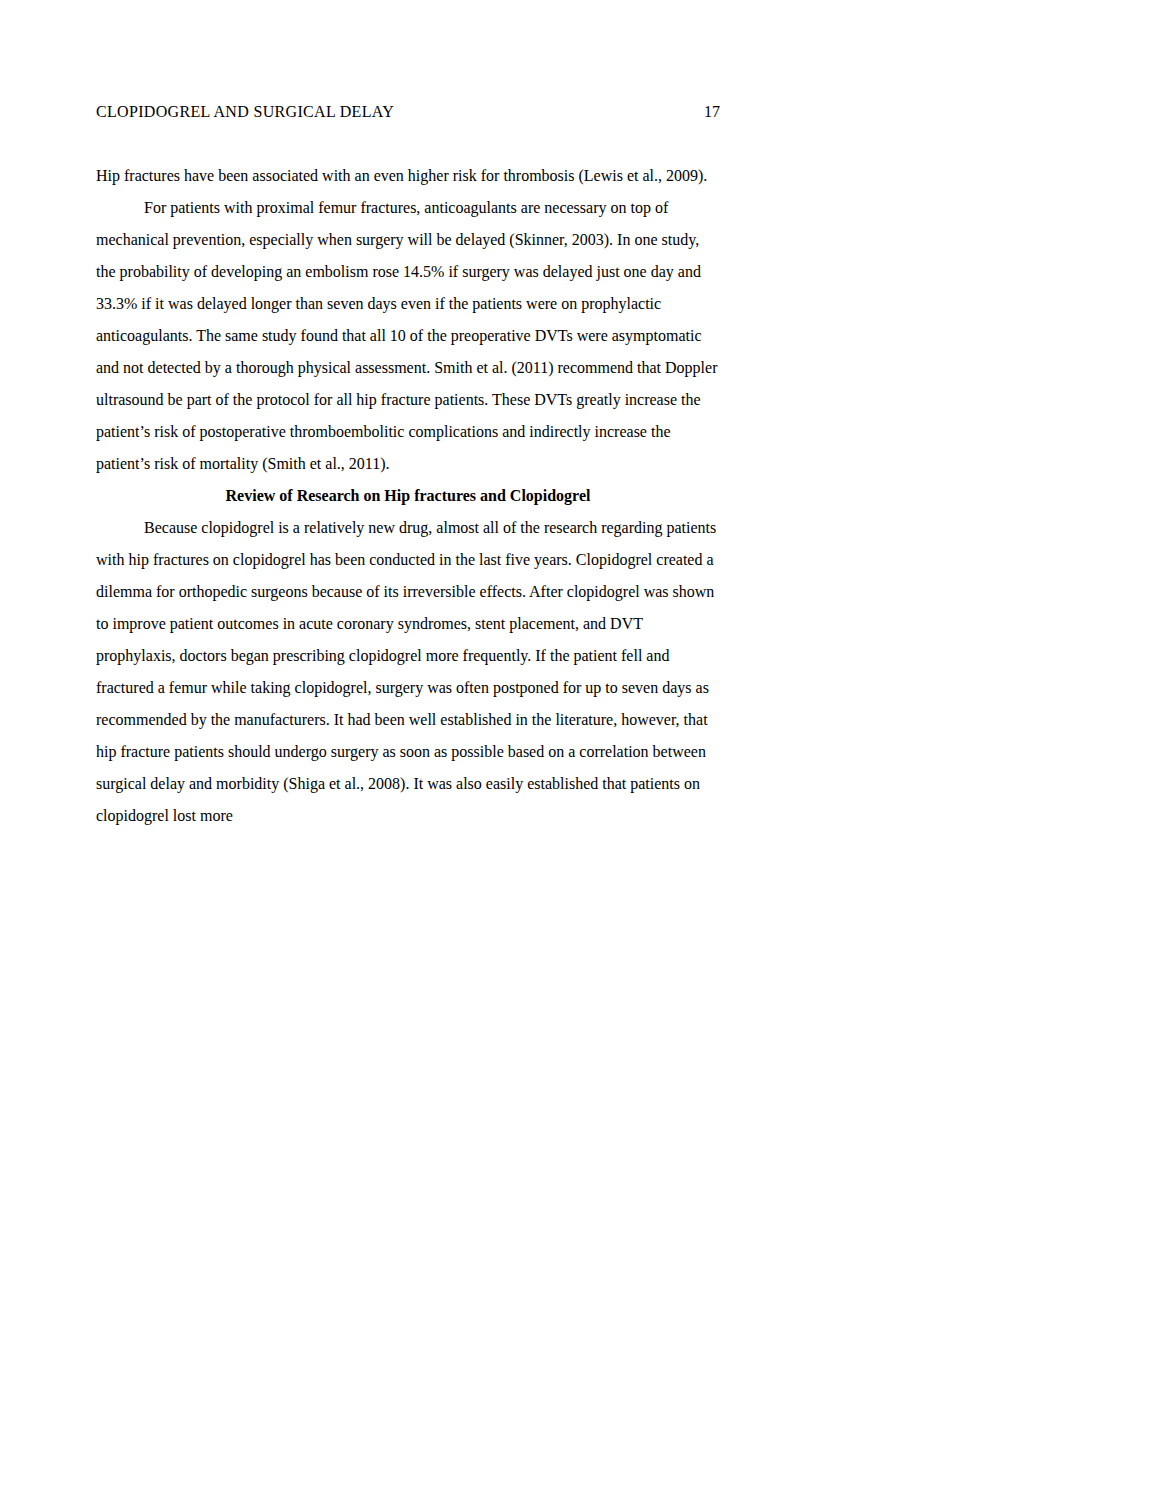Clopidogrel and Surgical Delay 17
Hip fractures have been associated with an even higher risk for thrombosis (Lewis et al., 2009).
For patients with proximal femur fractures, anticoagulants are necessary on top of mechanical prevention, especially when surgery will be delayed (Skinner, 2003). In one study, the probability of developing an embolism rose 14.5% if surgery was delayed just one day and 33.3% if it was delayed longer than seven days even if the patients were on prophylactic anticoagulants. The same study found that all 10 of the preoperative DVTs were asymptomatic and not detected by a thorough physical assessment. Smith et al. (2011) recommend that Doppler ultrasound be part of the protocol for all hip fracture patients. These DVTs greatly increase the patient’s risk of postoperative thromboembolitic complications and indirectly increase the patient’s risk of mortality (Smith et al., 2011).
Review of Research on Hip fractures and Clopidogrel
Because clopidogrel is a relatively new drug, almost all of the research regarding patients with hip fractures on clopidogrel has been conducted in the last five years. Clopidogrel created a dilemma for orthopedic surgeons because of its irreversible effects. After clopidogrel was shown to improve patient outcomes in acute coronary syndromes, stent placement, and DVT prophylaxis, doctors began prescribing clopidogrel more frequently. If the patient fell and fractured a femur while taking clopidogrel, surgery was often postponed for up to seven days as recommended by the manufacturers. It had been well established in the literature, however, that hip fracture patients should undergo surgery as soon as possible based on a correlation between surgical delay and morbidity (Shiga et al., 2008). It was also easily established that patients on clopidogrel lost more